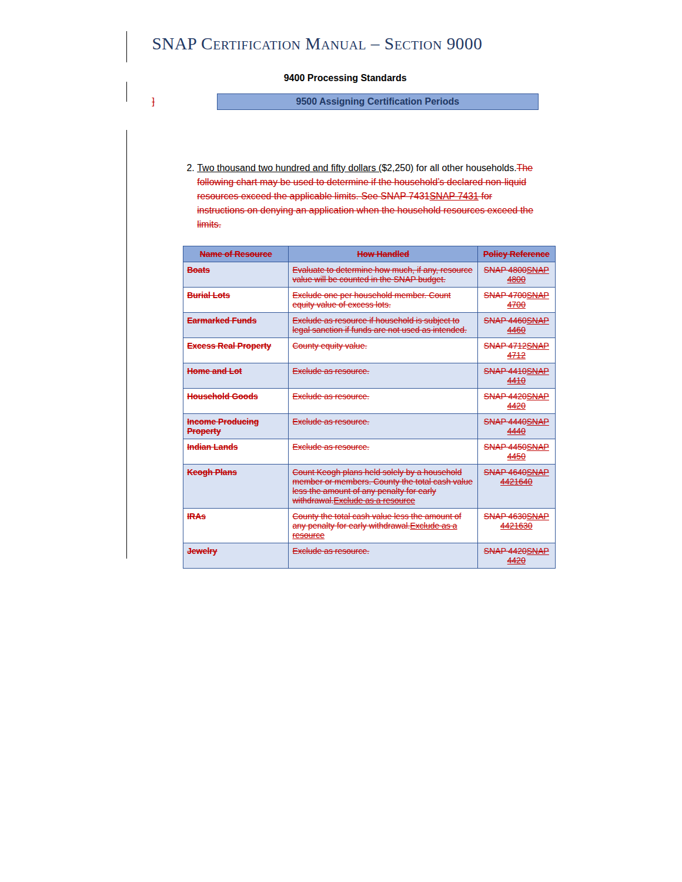SNAP CERTIFICATION MANUAL – SECTION 9000
9400 Processing Standards
]
9500 Assigning Certification Periods
Two thousand two hundred and fifty dollars ($2,250) for all other households.The following chart may be used to determine if the household’s declared non-liquid resources exceed the applicable limits. See SNAP 7431 SNAP 7431 for instructions on denying an application when the household resources exceed the limits.
| Name of Resource | How Handled | Policy Reference |
| --- | --- | --- |
| Boats | Evaluate to determine how much, if any, resource value will be counted in the SNAP budget. | SNAP 4800 SNAP 4800 |
| Burial Lots | Exclude one per household member. Count equity value of excess lots. | SNAP 4700 SNAP 4700 |
| Earmarked Funds | Exclude as resource if household is subject to legal sanction if funds are not used as intended. | SNAP 4460 SNAP 4460 |
| Excess Real Property | County equity value. | SNAP 4712 SNAP 4712 |
| Home and Lot | Exclude as resource. | SNAP 4410 SNAP 4410 |
| Household Goods | Exclude as resource. | SNAP 4420 SNAP 4420 |
| Income Producing Property | Exclude as resource. | SNAP 4440 SNAP 4440 |
| Indian Lands | Exclude as resource. | SNAP 4450 SNAP 4450 |
| Keogh Plans | Count Keogh plans held solely by a household member or members. County the total cash value less the amount of any penalty for early withdrawal. Exclude as a resource | SNAP 4640 SNAP 4421640 |
| IRAs | County the total cash value less the amount of any penalty for early withdrawal. Exclude as a resource | SNAP 4630 SNAP 4421630 |
| Jewelry | Exclude as resource. | SNAP 4420 SNAP 4420 |